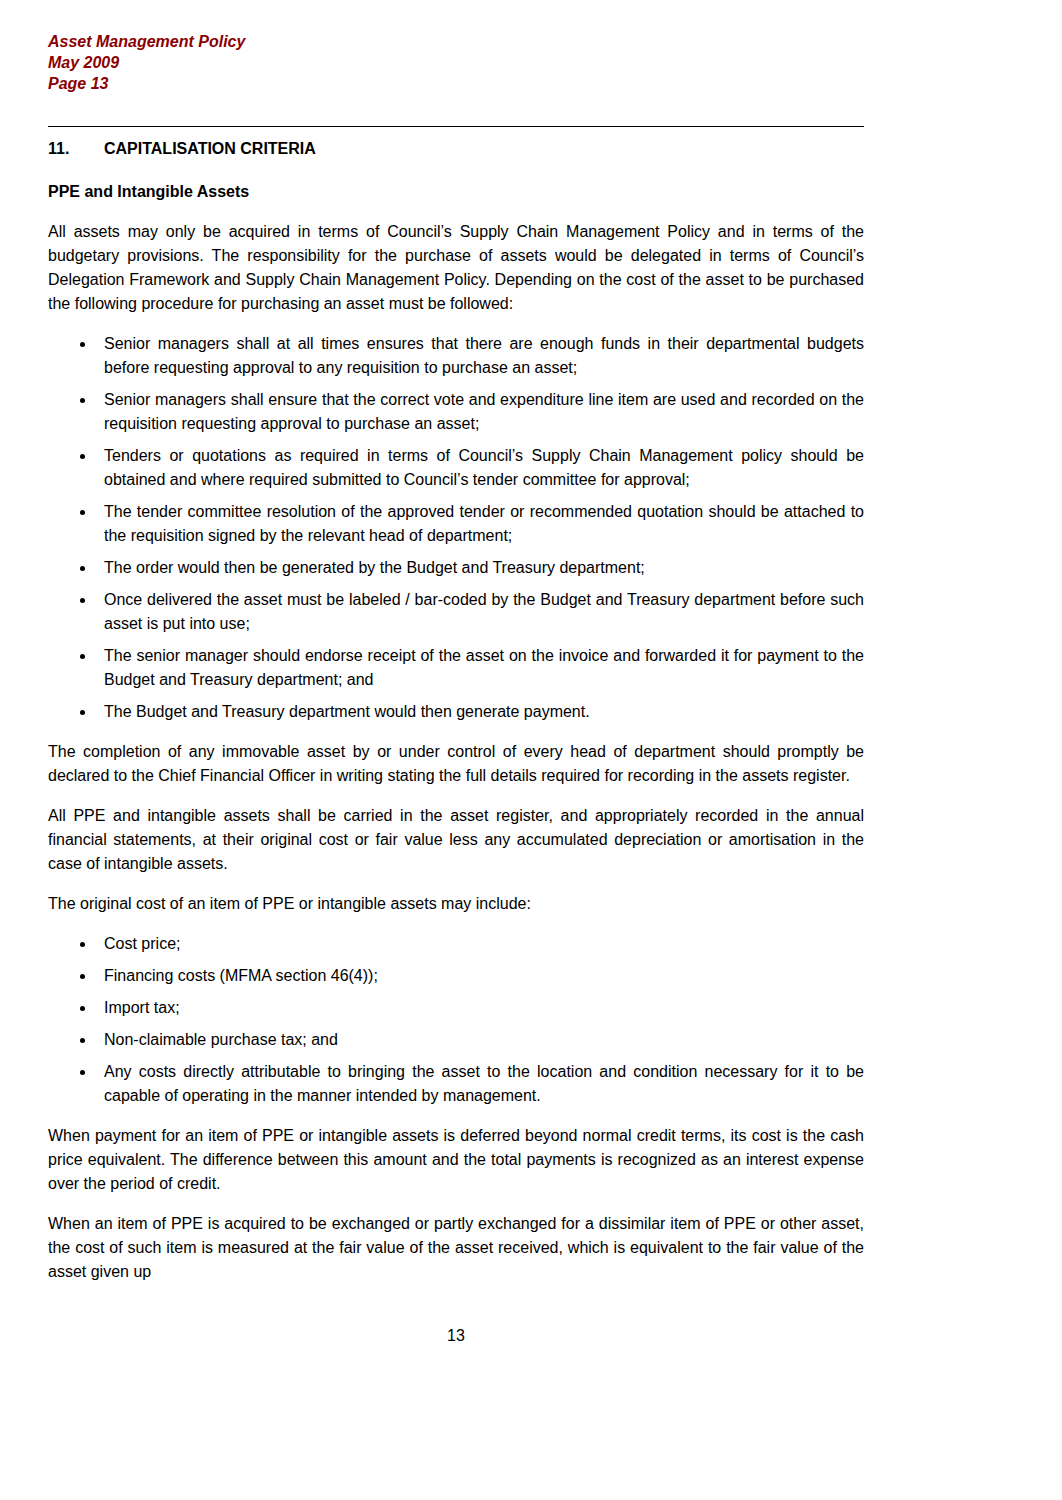Asset Management Policy
May 2009
Page 13
11. CAPITALISATION CRITERIA
PPE and Intangible Assets
All assets may only be acquired in terms of Council’s Supply Chain Management Policy and in terms of the budgetary provisions. The responsibility for the purchase of assets would be delegated in terms of Council’s Delegation Framework and Supply Chain Management Policy. Depending on the cost of the asset to be purchased the following procedure for purchasing an asset must be followed:
Senior managers shall at all times ensures that there are enough funds in their departmental budgets before requesting approval to any requisition to purchase an asset;
Senior managers shall ensure that the correct vote and expenditure line item are used and recorded on the requisition requesting approval to purchase an asset;
Tenders or quotations as required in terms of Council’s Supply Chain Management policy should be obtained and where required submitted to Council’s tender committee for approval;
The tender committee resolution of the approved tender or recommended quotation should be attached to the requisition signed by the relevant head of department;
The order would then be generated by the Budget and Treasury department;
Once delivered the asset must be labeled / bar-coded by the Budget and Treasury department before such asset is put into use;
The senior manager should endorse receipt of the asset on the invoice and forwarded it for payment to the Budget and Treasury department; and
The Budget and Treasury department would then generate payment.
The completion of any immovable asset by or under control of every head of department should promptly be declared to the Chief Financial Officer in writing stating the full details required for recording in the assets register.
All PPE and intangible assets shall be carried in the asset register, and appropriately recorded in the annual financial statements, at their original cost or fair value less any accumulated depreciation or amortisation in the case of intangible assets.
The original cost of an item of PPE or intangible assets may include:
Cost price;
Financing costs (MFMA section 46(4));
Import tax;
Non-claimable purchase tax; and
Any costs directly attributable to bringing the asset to the location and condition necessary for it to be capable of operating in the manner intended by management.
When payment for an item of PPE or intangible assets is deferred beyond normal credit terms, its cost is the cash price equivalent. The difference between this amount and the total payments is recognized as an interest expense over the period of credit.
When an item of PPE is acquired to be exchanged or partly exchanged for a dissimilar item of PPE or other asset, the cost of such item is measured at the fair value of the asset received, which is equivalent to the fair value of the asset given up
13